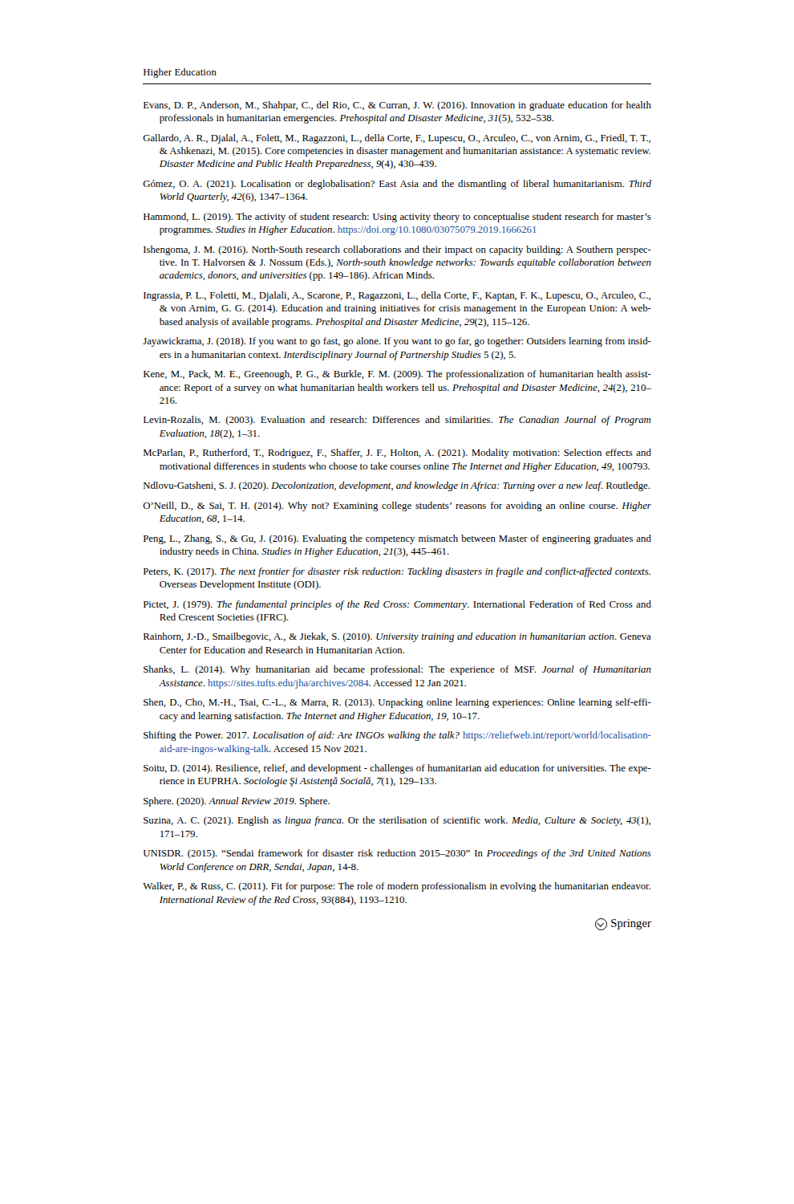Higher Education
Evans, D. P., Anderson, M., Shahpar, C., del Rio, C., & Curran, J. W. (2016). Innovation in graduate education for health professionals in humanitarian emergencies. Prehospital and Disaster Medicine, 31(5), 532–538.
Gallardo, A. R., Djalal, A., Folett, M., Ragazzoni, L., della Corte, F., Lupescu, O., Arculeo, C., von Arnim, G., Friedl, T. T., & Ashkenazi, M. (2015). Core competencies in disaster management and humanitarian assistance: A systematic review. Disaster Medicine and Public Health Preparedness, 9(4), 430–439.
Gómez, O. A. (2021). Localisation or deglobalisation? East Asia and the dismantling of liberal humanitarianism. Third World Quarterly, 42(6), 1347–1364.
Hammond, L. (2019). The activity of student research: Using activity theory to conceptualise student research for master’s programmes. Studies in Higher Education. https://doi.org/10.1080/03075079.2019.1666261
Ishengoma, J. M. (2016). North-South research collaborations and their impact on capacity building: A Southern perspective. In T. Halvorsen & J. Nossum (Eds.), North-south knowledge networks: Towards equitable collaboration between academics, donors, and universities (pp. 149–186). African Minds.
Ingrassia, P. L., Foletti, M., Djalali, A., Scarone, P., Ragazzoni, L., della Corte, F., Kaptan, F. K., Lupescu, O., Arculeo, C., & von Arnim, G. G. (2014). Education and training initiatives for crisis management in the European Union: A web-based analysis of available programs. Prehospital and Disaster Medicine, 29(2), 115–126.
Jayawickrama, J. (2018). If you want to go fast, go alone. If you want to go far, go together: Outsiders learning from insiders in a humanitarian context. Interdisciplinary Journal of Partnership Studies 5 (2), 5.
Kene, M., Pack, M. E., Greenough, P. G., & Burkle, F. M. (2009). The professionalization of humanitarian health assistance: Report of a survey on what humanitarian health workers tell us. Prehospital and Disaster Medicine, 24(2), 210–216.
Levin-Rozalis, M. (2003). Evaluation and research: Differences and similarities. The Canadian Journal of Program Evaluation, 18(2), 1–31.
McParlan, P., Rutherford, T., Rodriguez, F., Shaffer, J. F., Holton, A. (2021). Modality motivation: Selection effects and motivational differences in students who choose to take courses online The Internet and Higher Education, 49, 100793.
Ndlovu-Gatsheni, S. J. (2020). Decolonization, development, and knowledge in Africa: Turning over a new leaf. Routledge.
O’Neill, D., & Sai, T. H. (2014). Why not? Examining college students’ reasons for avoiding an online course. Higher Education, 68, 1–14.
Peng, L., Zhang, S., & Gu, J. (2016). Evaluating the competency mismatch between Master of engineering graduates and industry needs in China. Studies in Higher Education, 21(3), 445–461.
Peters, K. (2017). The next frontier for disaster risk reduction: Tackling disasters in fragile and conflict-affected contexts. Overseas Development Institute (ODI).
Pictet, J. (1979). The fundamental principles of the Red Cross: Commentary. International Federation of Red Cross and Red Crescent Societies (IFRC).
Rainhorn, J.-D., Smailbegovic, A., & Jiekak, S. (2010). University training and education in humanitarian action. Geneva Center for Education and Research in Humanitarian Action.
Shanks, L. (2014). Why humanitarian aid became professional: The experience of MSF. Journal of Humanitarian Assistance. https://sites.tufts.edu/jha/archives/2084. Accessed 12 Jan 2021.
Shen, D., Cho, M.-H., Tsai, C.-L., & Marra, R. (2013). Unpacking online learning experiences: Online learning self-efficacy and learning satisfaction. The Internet and Higher Education, 19, 10–17.
Shifting the Power. 2017. Localisation of aid: Are INGOs walking the talk? https://reliefweb.int/report/world/localisation-aid-are-ingos-walking-talk. Accesed 15 Nov 2021.
Soitu, D. (2014). Resilience, relief, and development - challenges of humanitarian aid education for universities. The experience in EUPRHA. Sociologie Şi Asistenţă Socială, 7(1), 129–133.
Sphere. (2020). Annual Review 2019. Sphere.
Suzina, A. C. (2021). English as lingua franca. Or the sterilisation of scientific work. Media, Culture & Society, 43(1), 171–179.
UNISDR. (2015). “Sendai framework for disaster risk reduction 2015–2030” In Proceedings of the 3rd United Nations World Conference on DRR, Sendai, Japan, 14-8.
Walker, P., & Russ, C. (2011). Fit for purpose: The role of modern professionalism in evolving the humanitarian endeavor. International Review of the Red Cross, 93(884), 1193–1210.
Springer